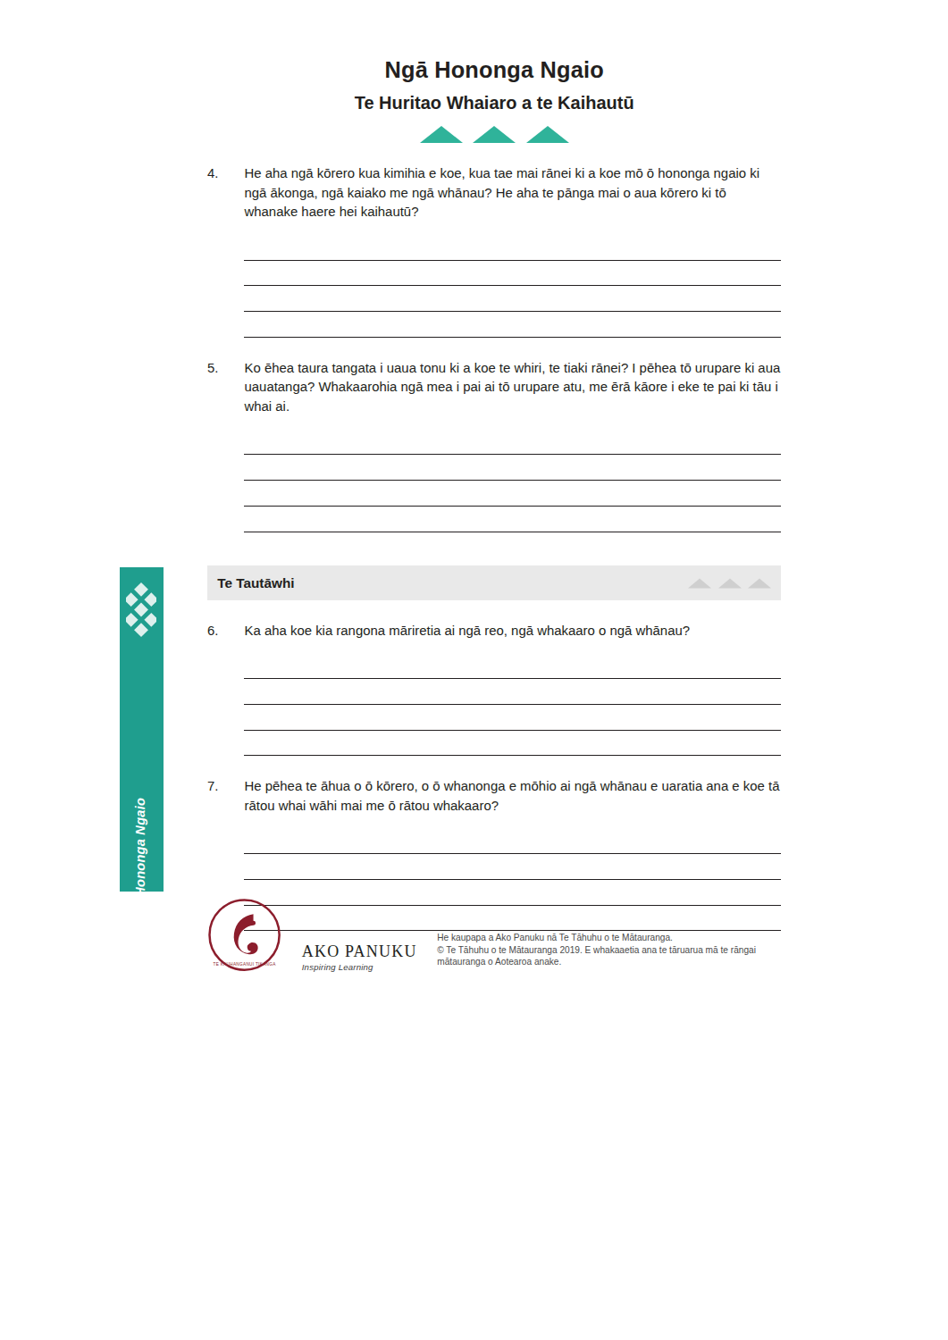Ngā Hononga Ngaio
Ngā Hononga Ngaio
Te Huritao Whaiaro a te Kaihautū
4.
He aha ngā kōrero kua kimihia e koe, kua tae mai rānei ki a koe mō ō hononga ngaio ki ngā ākonga, ngā kaiako me ngā whānau? He aha te pānga mai o aua kōrero ki tō whanake haere hei kaihautū?
5.
Ko ēhea taura tangata i uaua tonu ki a koe te whiri, te tiaki rānei? I pēhea tō urupare ki aua uauatanga? Whakaarohia ngā mea i pai ai tō urupare atu, me ērā kāore i eke te pai ki tāu i whai ai.
Te Tautāwhi
6.
Ka aha koe kia rangona māriretia ai ngā reo, ngā whakaaro o ngā whānau?
7.
He pēhea te āhua o ō kōrero, o ō whanonga e mōhio ai ngā whānau e uaratia ana e koe tā rātou whai wāhi mai me ō rātou whakaaro?
TE KAUHANGANUI TIKANGA
AKO PANUKU
Inspiring Learning
He kaupapa a Ako Panuku nā Te Tāhuhu o te Mātauranga.
© Te Tāhuhu o te Mātauranga 2019. E whakaaetia ana te tāruarua mā te rāngai mātauranga o Aotearoa anake.